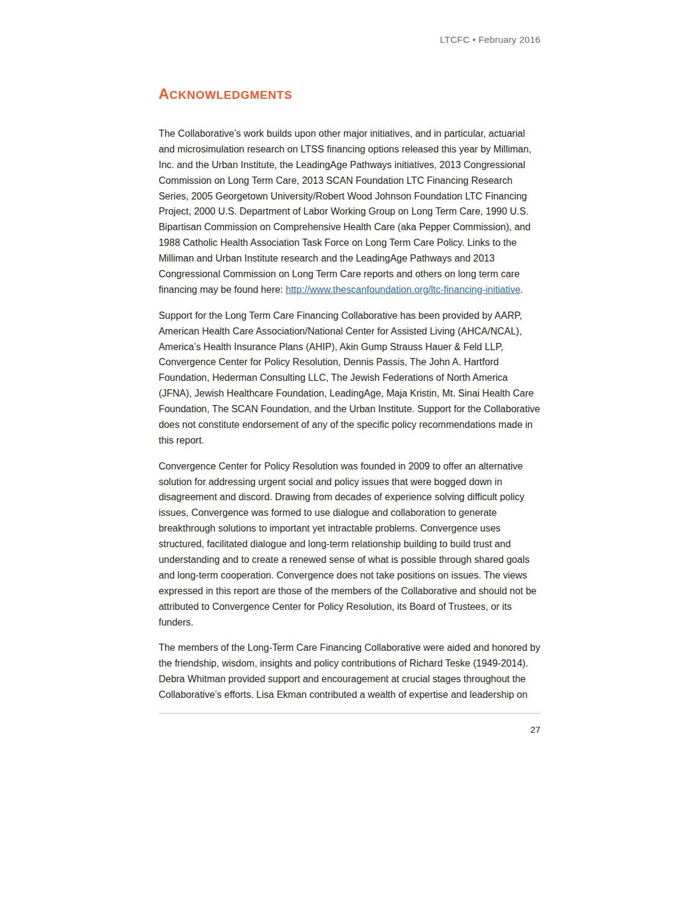LTCFC • February 2016
Acknowledgments
The Collaborative’s work builds upon other major initiatives, and in particular, actuarial and microsimulation research on LTSS financing options released this year by Milliman, Inc. and the Urban Institute, the LeadingAge Pathways initiatives, 2013 Congressional Commission on Long Term Care, 2013 SCAN Foundation LTC Financing Research Series, 2005 Georgetown University/Robert Wood Johnson Foundation LTC Financing Project, 2000 U.S. Department of Labor Working Group on Long Term Care, 1990 U.S. Bipartisan Commission on Comprehensive Health Care (aka Pepper Commission), and 1988 Catholic Health Association Task Force on Long Term Care Policy. Links to the Milliman and Urban Institute research and the LeadingAge Pathways and 2013 Congressional Commission on Long Term Care reports and others on long term care financing may be found here: http://www.thescanfoundation.org/ltc-financing-initiative.
Support for the Long Term Care Financing Collaborative has been provided by AARP, American Health Care Association/National Center for Assisted Living (AHCA/NCAL), America’s Health Insurance Plans (AHIP), Akin Gump Strauss Hauer & Feld LLP, Convergence Center for Policy Resolution, Dennis Passis, The John A. Hartford Foundation, Hederman Consulting LLC, The Jewish Federations of North America (JFNA), Jewish Healthcare Foundation, LeadingAge, Maja Kristin, Mt. Sinai Health Care Foundation, The SCAN Foundation, and the Urban Institute. Support for the Collaborative does not constitute endorsement of any of the specific policy recommendations made in this report.
Convergence Center for Policy Resolution was founded in 2009 to offer an alternative solution for addressing urgent social and policy issues that were bogged down in disagreement and discord. Drawing from decades of experience solving difficult policy issues, Convergence was formed to use dialogue and collaboration to generate breakthrough solutions to important yet intractable problems. Convergence uses structured, facilitated dialogue and long-term relationship building to build trust and understanding and to create a renewed sense of what is possible through shared goals and long-term cooperation. Convergence does not take positions on issues. The views expressed in this report are those of the members of the Collaborative and should not be attributed to Convergence Center for Policy Resolution, its Board of Trustees, or its funders.
The members of the Long-Term Care Financing Collaborative were aided and honored by the friendship, wisdom, insights and policy contributions of Richard Teske (1949-2014). Debra Whitman provided support and encouragement at crucial stages throughout the Collaborative’s efforts. Lisa Ekman contributed a wealth of expertise and leadership on
27